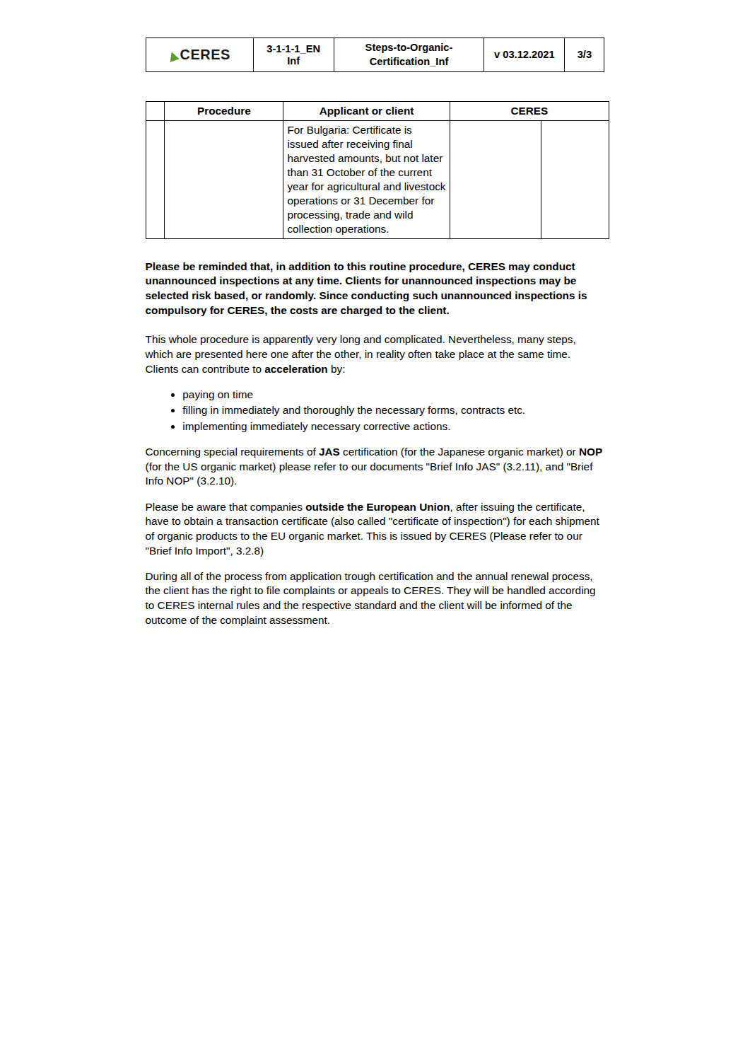| CERES | 3-1-1-1_EN Inf | Steps-to-Organic-Certification_Inf | v 03.12.2021 | 3/3 |
| | Procedure | Applicant or client | CERES |
| --- | --- | --- | --- |
| | | For Bulgaria: Certificate is issued after receiving final harvested amounts, but not later than 31 October of the current year for agricultural and livestock operations or 31 December for processing, trade and wild collection operations. | | |
Please be reminded that, in addition to this routine procedure, CERES may conduct unannounced inspections at any time. Clients for unannounced inspections may be selected risk based, or randomly. Since conducting such unannounced inspections is compulsory for CERES, the costs are charged to the client.
This whole procedure is apparently very long and complicated. Nevertheless, many steps, which are presented here one after the other, in reality often take place at the same time. Clients can contribute to acceleration by:
paying on time
filling in immediately and thoroughly the necessary forms, contracts etc.
implementing immediately necessary corrective actions.
Concerning special requirements of JAS certification (for the Japanese organic market) or NOP (for the US organic market) please refer to our documents "Brief Info JAS" (3.2.11), and "Brief Info NOP" (3.2.10).
Please be aware that companies outside the European Union, after issuing the certificate, have to obtain a transaction certificate (also called "certificate of inspection") for each shipment of organic products to the EU organic market. This is issued by CERES (Please refer to our "Brief Info Import", 3.2.8)
During all of the process from application trough certification and the annual renewal process, the client has the right to file complaints or appeals to CERES. They will be handled according to CERES internal rules and the respective standard and the client will be informed of the outcome of the complaint assessment.